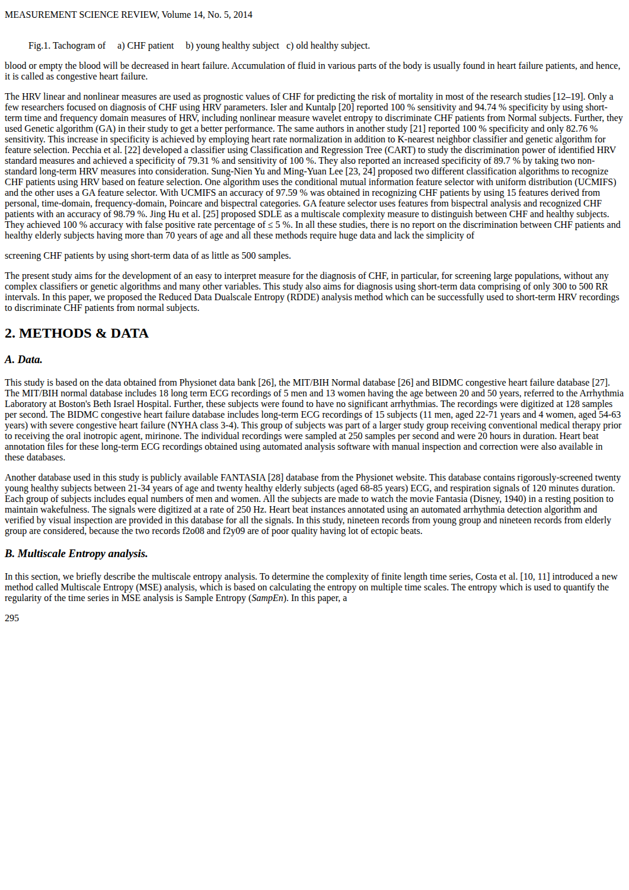MEASUREMENT SCIENCE REVIEW, Volume 14, No. 5, 2014
Fig.1. Tachogram of a) CHF patient b) young healthy subject c) old healthy subject.
blood or empty the blood will be decreased in heart failure. Accumulation of fluid in various parts of the body is usually found in heart failure patients, and hence, it is called as congestive heart failure.
The HRV linear and nonlinear measures are used as prognostic values of CHF for predicting the risk of mortality in most of the research studies [12–19]. Only a few researchers focused on diagnosis of CHF using HRV parameters. Isler and Kuntalp [20] reported 100 % sensitivity and 94.74 % specificity by using short-term time and frequency domain measures of HRV, including nonlinear measure wavelet entropy to discriminate CHF patients from Normal subjects. Further, they used Genetic algorithm (GA) in their study to get a better performance. The same authors in another study [21] reported 100 % specificity and only 82.76 % sensitivity. This increase in specificity is achieved by employing heart rate normalization in addition to K-nearest neighbor classifier and genetic algorithm for feature selection. Pecchia et al. [22] developed a classifier using Classification and Regression Tree (CART) to study the discrimination power of identified HRV standard measures and achieved a specificity of 79.31 % and sensitivity of 100 %. They also reported an increased specificity of 89.7 % by taking two non-standard long-term HRV measures into consideration. Sung-Nien Yu and Ming-Yuan Lee [23, 24] proposed two different classification algorithms to recognize CHF patients using HRV based on feature selection. One algorithm uses the conditional mutual information feature selector with uniform distribution (UCMIFS) and the other uses a GA feature selector. With UCMIFS an accuracy of 97.59 % was obtained in recognizing CHF patients by using 15 features derived from personal, time-domain, frequency-domain, Poincare and bispectral categories. GA feature selector uses features from bispectral analysis and recognized CHF patients with an accuracy of 98.79 %. Jing Hu et al. [25] proposed SDLE as a multiscale complexity measure to distinguish between CHF and healthy subjects. They achieved 100 % accuracy with false positive rate percentage of ≤ 5 %. In all these studies, there is no report on the discrimination between CHF patients and healthy elderly subjects having more than 70 years of age and all these methods require huge data and lack the simplicity of
screening CHF patients by using short-term data of as little as 500 samples.
The present study aims for the development of an easy to interpret measure for the diagnosis of CHF, in particular, for screening large populations, without any complex classifiers or genetic algorithms and many other variables. This study also aims for diagnosis using short-term data comprising of only 300 to 500 RR intervals. In this paper, we proposed the Reduced Data Dualscale Entropy (RDDE) analysis method which can be successfully used to short-term HRV recordings to discriminate CHF patients from normal subjects.
2. METHODS & DATA
A. Data.
This study is based on the data obtained from Physionet data bank [26], the MIT/BIH Normal database [26] and BIDMC congestive heart failure database [27]. The MIT/BIH normal database includes 18 long term ECG recordings of 5 men and 13 women having the age between 20 and 50 years, referred to the Arrhythmia Laboratory at Boston's Beth Israel Hospital. Further, these subjects were found to have no significant arrhythmias. The recordings were digitized at 128 samples per second. The BIDMC congestive heart failure database includes long-term ECG recordings of 15 subjects (11 men, aged 22-71 years and 4 women, aged 54-63 years) with severe congestive heart failure (NYHA class 3-4). This group of subjects was part of a larger study group receiving conventional medical therapy prior to receiving the oral inotropic agent, mirinone. The individual recordings were sampled at 250 samples per second and were 20 hours in duration. Heart beat annotation files for these long-term ECG recordings obtained using automated analysis software with manual inspection and correction were also available in these databases.
Another database used in this study is publicly available FANTASIA [28] database from the Physionet website. This database contains rigorously-screened twenty young healthy subjects between 21-34 years of age and twenty healthy elderly subjects (aged 68-85 years) ECG, and respiration signals of 120 minutes duration. Each group of subjects includes equal numbers of men and women. All the subjects are made to watch the movie Fantasia (Disney, 1940) in a resting position to maintain wakefulness. The signals were digitized at a rate of 250 Hz. Heart beat instances annotated using an automated arrhythmia detection algorithm and verified by visual inspection are provided in this database for all the signals. In this study, nineteen records from young group and nineteen records from elderly group are considered, because the two records f2o08 and f2y09 are of poor quality having lot of ectopic beats.
B. Multiscale Entropy analysis.
In this section, we briefly describe the multiscale entropy analysis. To determine the complexity of finite length time series, Costa et al. [10, 11] introduced a new method called Multiscale Entropy (MSE) analysis, which is based on calculating the entropy on multiple time scales. The entropy which is used to quantify the regularity of the time series in MSE analysis is Sample Entropy (SampEn). In this paper, a
295